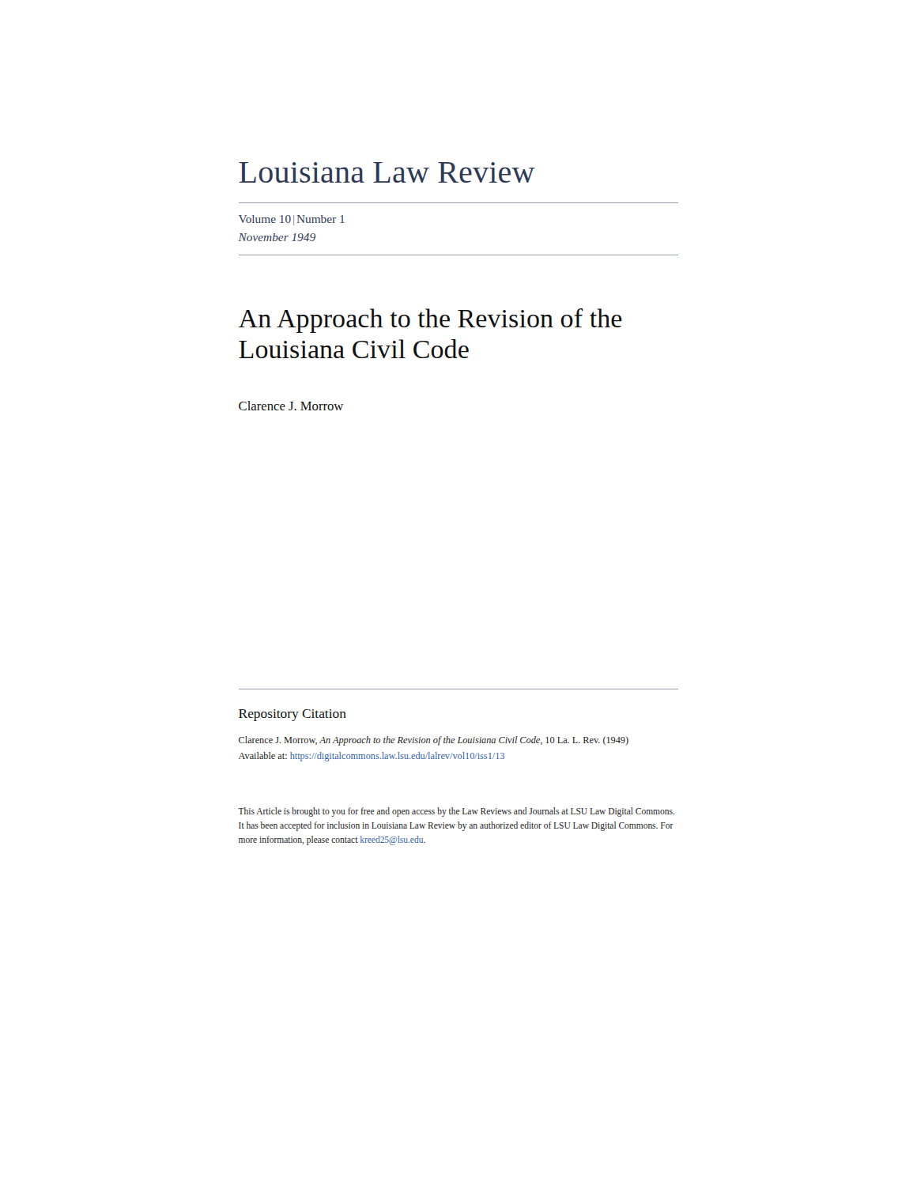Louisiana Law Review
Volume 10|Number 1
November 1949
An Approach to the Revision of the Louisiana Civil Code
Clarence J. Morrow
Repository Citation
Clarence J. Morrow, An Approach to the Revision of the Louisiana Civil Code, 10 La. L. Rev. (1949)
Available at: https://digitalcommons.law.lsu.edu/lalrev/vol10/iss1/13
This Article is brought to you for free and open access by the Law Reviews and Journals at LSU Law Digital Commons. It has been accepted for inclusion in Louisiana Law Review by an authorized editor of LSU Law Digital Commons. For more information, please contact kreed25@lsu.edu.